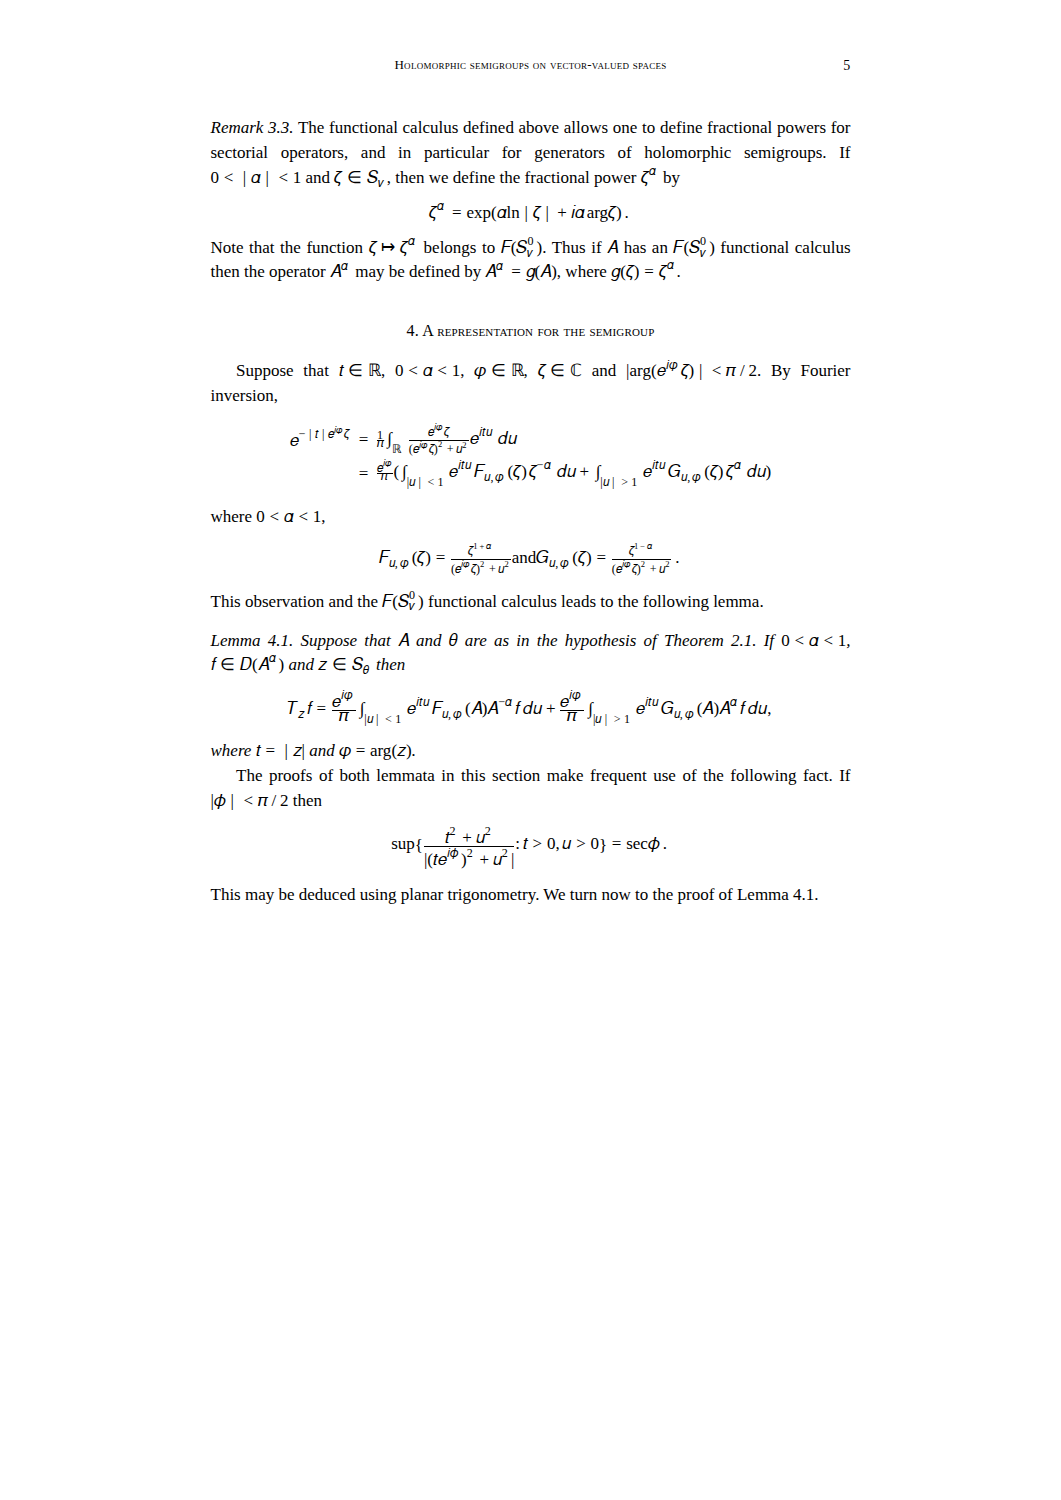Holomorphic semigroups on vector-valued spaces 5
Remark 3.3. The functional calculus defined above allows one to define fractional powers for sectorial operators, and in particular for generators of holomorphic semigroups. If 0<|α|<1 and ζ∈Sν, then we define the fractional power ζα by
ζα = exp⁡ ( αln⁡|ζ| + iαarg⁡ζ ) .
Note that the function ζ↦ζα belongs to F(Sν0). Thus if A has an F(Sν0) functional calculus then the operator Aα may be defined by Aα=g(A), where g(ζ)=ζα.
4. A representation for the semigroup
Suppose that t∈ℝ, 0<α<1, φ∈ℝ, ζ∈ℂ and |arg⁡(eiφζ)|<π/2. By Fourier inversion,
e−|t|eiφζ = 1π ∫ℝ eiφζ (eiφζ)2+u2 eitu du
= eiφπ ( ∫|u|<1 eitu Fu,φ (ζ) ζ−α du + ∫|u|>1 eitu Gu,φ (ζ) ζα du )
where 0<α<1,
Fu,φ (ζ) = ζ1+α (eiφζ)2+u2 and Gu,φ (ζ) = ζ1−α (eiφζ)2+u2 .
This observation and the F(Sν0) functional calculus leads to the following lemma.
Lemma 4.1. Suppose that A and θ are as in the hypothesis of Theorem 2.1. If 0<α<1, f∈D(Aα) and z∈Sθ then
Tzf = eiφπ ∫|u|<1 eitu Fu,φ (A) A−α f du + eiφπ ∫|u|>1 eitu Gu,φ (A) Aα f du ,
where t=|z| and φ=arg⁡(z).
The proofs of both lemmata in this section make frequent use of the following fact. If |ϕ|<π/2 then
sup { t2+u2 |(teiϕ)2+u2| : t>0,u>0 } = sec⁡ϕ .
This may be deduced using planar trigonometry. We turn now to the proof of Lemma 4.1.